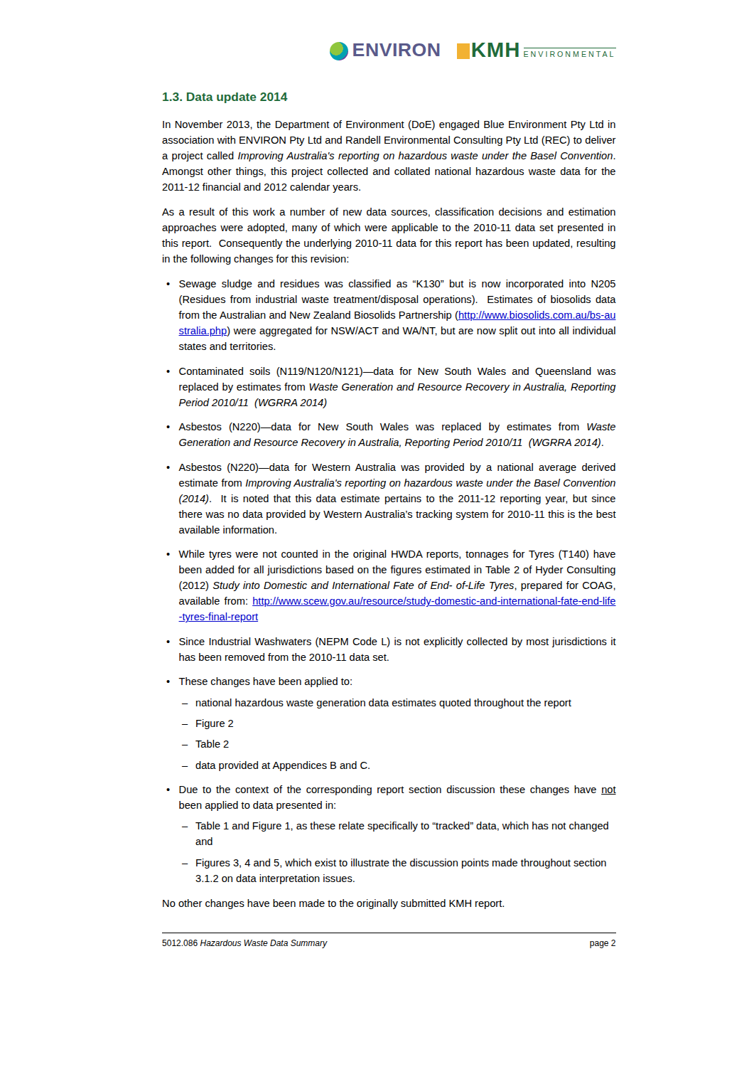ENVIRON KMH ENVIRONMENTAL
1.3. Data update 2014
In November 2013, the Department of Environment (DoE) engaged Blue Environment Pty Ltd in association with ENVIRON Pty Ltd and Randell Environmental Consulting Pty Ltd (REC) to deliver a project called Improving Australia's reporting on hazardous waste under the Basel Convention. Amongst other things, this project collected and collated national hazardous waste data for the 2011-12 financial and 2012 calendar years.
As a result of this work a number of new data sources, classification decisions and estimation approaches were adopted, many of which were applicable to the 2010-11 data set presented in this report. Consequently the underlying 2010-11 data for this report has been updated, resulting in the following changes for this revision:
Sewage sludge and residues was classified as “K130” but is now incorporated into N205 (Residues from industrial waste treatment/disposal operations). Estimates of biosolids data from the Australian and New Zealand Biosolids Partnership (http://www.biosolids.com.au/bs-australia.php) were aggregated for NSW/ACT and WA/NT, but are now split out into all individual states and territories.
Contaminated soils (N119/N120/N121)—data for New South Wales and Queensland was replaced by estimates from Waste Generation and Resource Recovery in Australia, Reporting Period 2010/11 (WGRRA 2014)
Asbestos (N220)—data for New South Wales was replaced by estimates from Waste Generation and Resource Recovery in Australia, Reporting Period 2010/11 (WGRRA 2014).
Asbestos (N220)—data for Western Australia was provided by a national average derived estimate from Improving Australia's reporting on hazardous waste under the Basel Convention (2014). It is noted that this data estimate pertains to the 2011-12 reporting year, but since there was no data provided by Western Australia’s tracking system for 2010-11 this is the best available information.
While tyres were not counted in the original HWDA reports, tonnages for Tyres (T140) have been added for all jurisdictions based on the figures estimated in Table 2 of Hyder Consulting (2012) Study into Domestic and International Fate of End- of-Life Tyres, prepared for COAG, available from: http://www.scew.gov.au/resource/study-domestic-and-international-fate-end-life-tyres-final-report
Since Industrial Washwaters (NEPM Code L) is not explicitly collected by most jurisdictions it has been removed from the 2010-11 data set.
These changes have been applied to:
national hazardous waste generation data estimates quoted throughout the report
Figure 2
Table 2
data provided at Appendices B and C.
Due to the context of the corresponding report section discussion these changes have not been applied to data presented in:
Table 1 and Figure 1, as these relate specifically to “tracked” data, which has not changed and
Figures 3, 4 and 5, which exist to illustrate the discussion points made throughout section 3.1.2 on data interpretation issues.
No other changes have been made to the originally submitted KMH report.
5012.086 Hazardous Waste Data Summary page 2